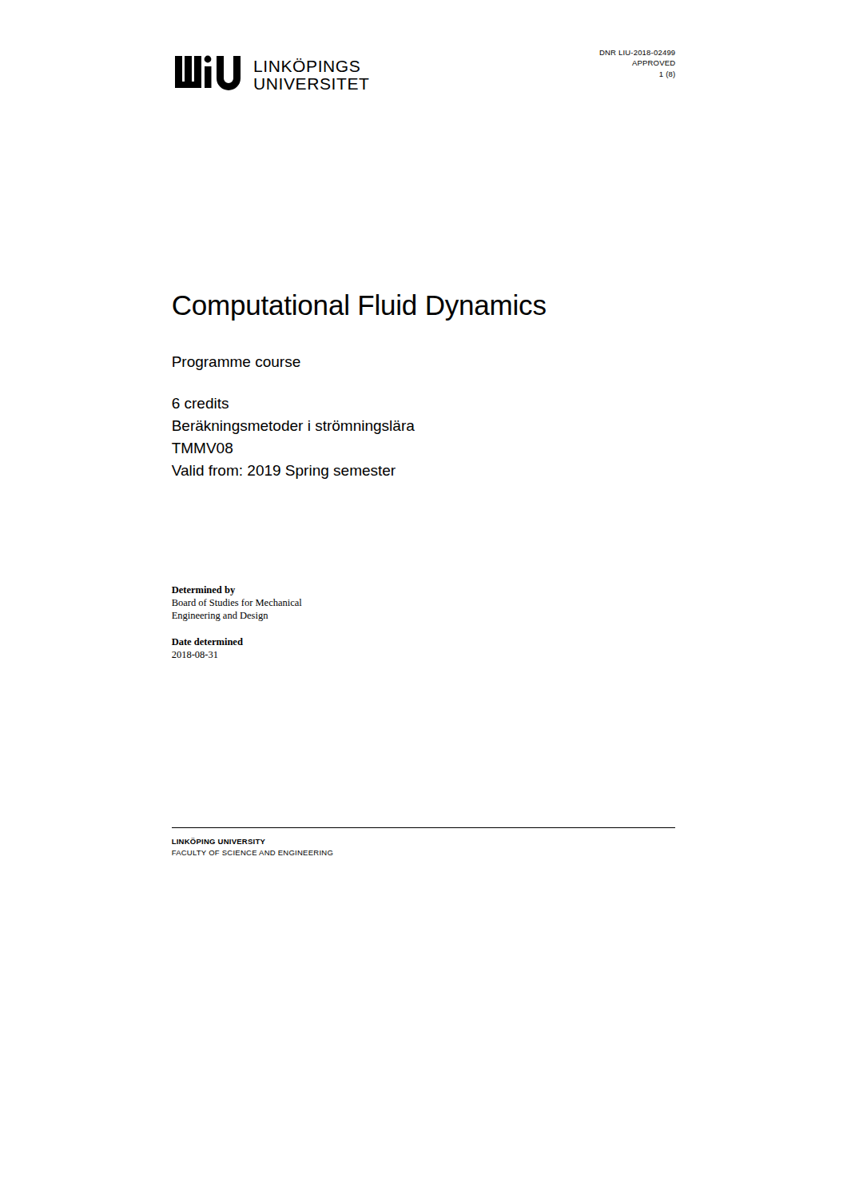LINKÖPINGS UNIVERSITET
DNR LIU-2018-02499
APPROVED
1 (8)
Computational Fluid Dynamics
Programme course
6 credits
Beräkningsmetoder i strömningslära
TMMV08
Valid from: 2019 Spring semester
Determined by
Board of Studies for Mechanical
Engineering and Design
Date determined
2018-08-31
LINKÖPING UNIVERSITY
FACULTY OF SCIENCE AND ENGINEERING